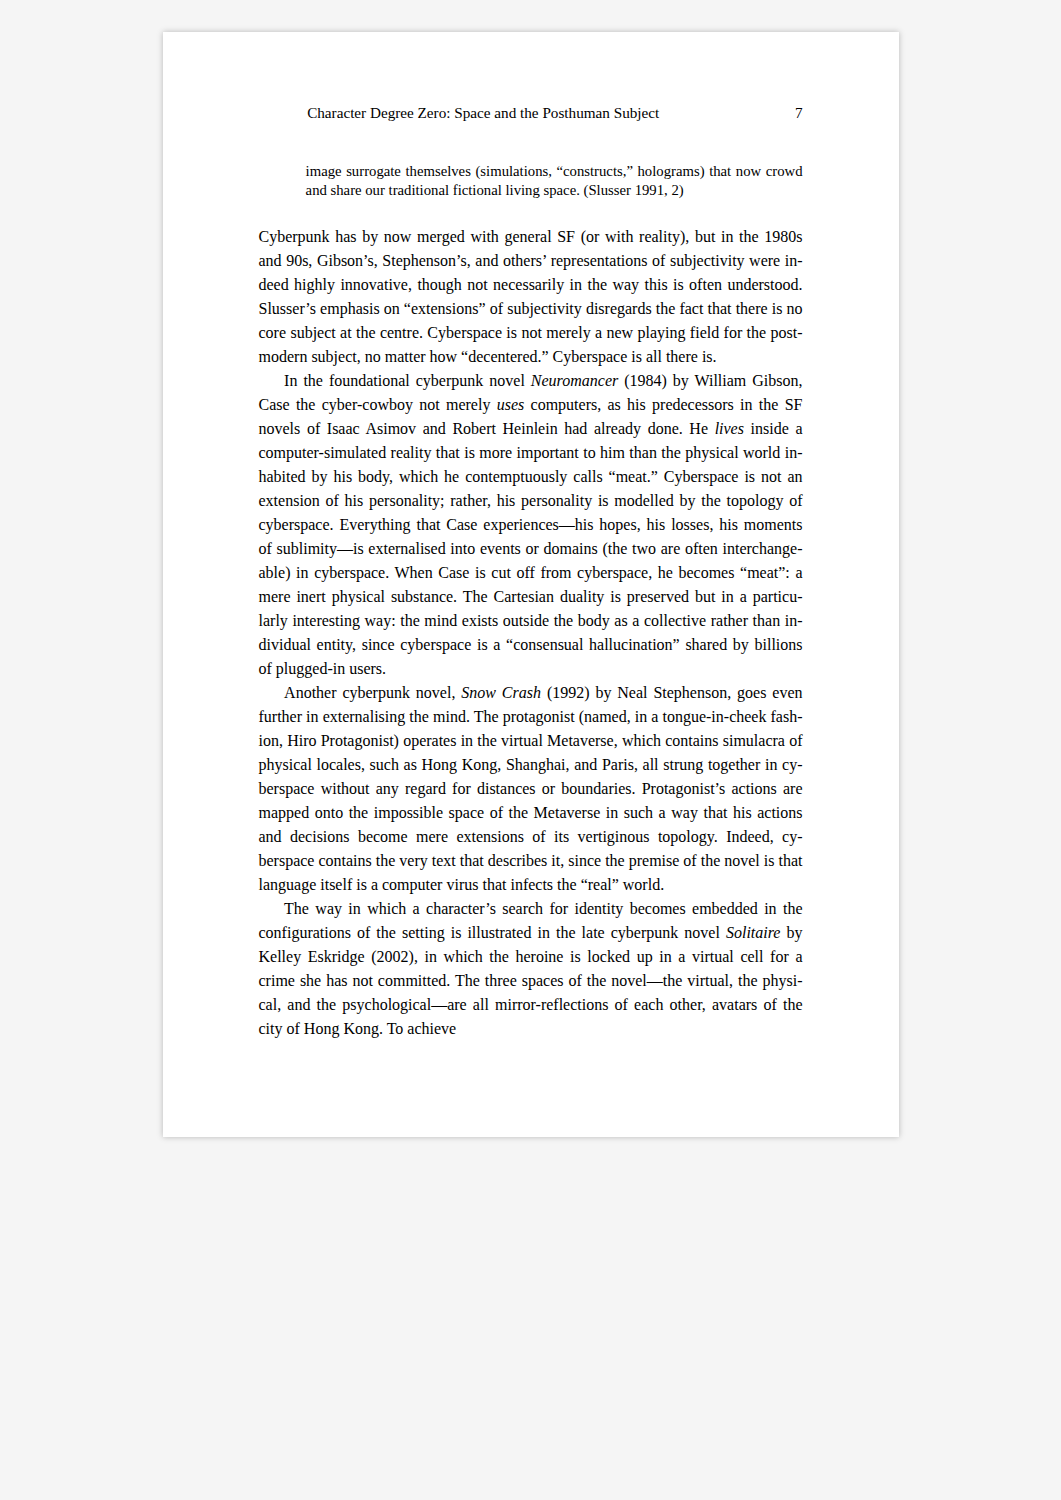Character Degree Zero: Space and the Posthuman Subject 7
image surrogate themselves (simulations, “constructs,” holograms) that now crowd and share our traditional fictional living space. (Slusser 1991, 2)
Cyberpunk has by now merged with general SF (or with reality), but in the 1980s and 90s, Gibson’s, Stephenson’s, and others’ representations of subjectivity were indeed highly innovative, though not necessarily in the way this is often understood. Slusser’s emphasis on “extensions” of subjectivity disregards the fact that there is no core subject at the centre. Cyberspace is not merely a new playing field for the postmodern subject, no matter how “decentered.” Cyberspace is all there is.
In the foundational cyberpunk novel Neuromancer (1984) by William Gibson, Case the cyber-cowboy not merely uses computers, as his predecessors in the SF novels of Isaac Asimov and Robert Heinlein had already done. He lives inside a computer-simulated reality that is more important to him than the physical world inhabited by his body, which he contemptuously calls “meat.” Cyberspace is not an extension of his personality; rather, his personality is modelled by the topology of cyberspace. Everything that Case experiences—his hopes, his losses, his moments of sublimity—is externalised into events or domains (the two are often interchangeable) in cyberspace. When Case is cut off from cyberspace, he becomes “meat”: a mere inert physical substance. The Cartesian duality is preserved but in a particularly interesting way: the mind exists outside the body as a collective rather than individual entity, since cyberspace is a “consensual hallucination” shared by billions of plugged-in users.
Another cyberpunk novel, Snow Crash (1992) by Neal Stephenson, goes even further in externalising the mind. The protagonist (named, in a tongue-in-cheek fashion, Hiro Protagonist) operates in the virtual Metaverse, which contains simulacra of physical locales, such as Hong Kong, Shanghai, and Paris, all strung together in cyberspace without any regard for distances or boundaries. Protagonist’s actions are mapped onto the impossible space of the Metaverse in such a way that his actions and decisions become mere extensions of its vertiginous topology. Indeed, cyberspace contains the very text that describes it, since the premise of the novel is that language itself is a computer virus that infects the “real” world.
The way in which a character’s search for identity becomes embedded in the configurations of the setting is illustrated in the late cyberpunk novel Solitaire by Kelley Eskridge (2002), in which the heroine is locked up in a virtual cell for a crime she has not committed. The three spaces of the novel—the virtual, the physical, and the psychological—are all mirror-reflections of each other, avatars of the city of Hong Kong. To achieve